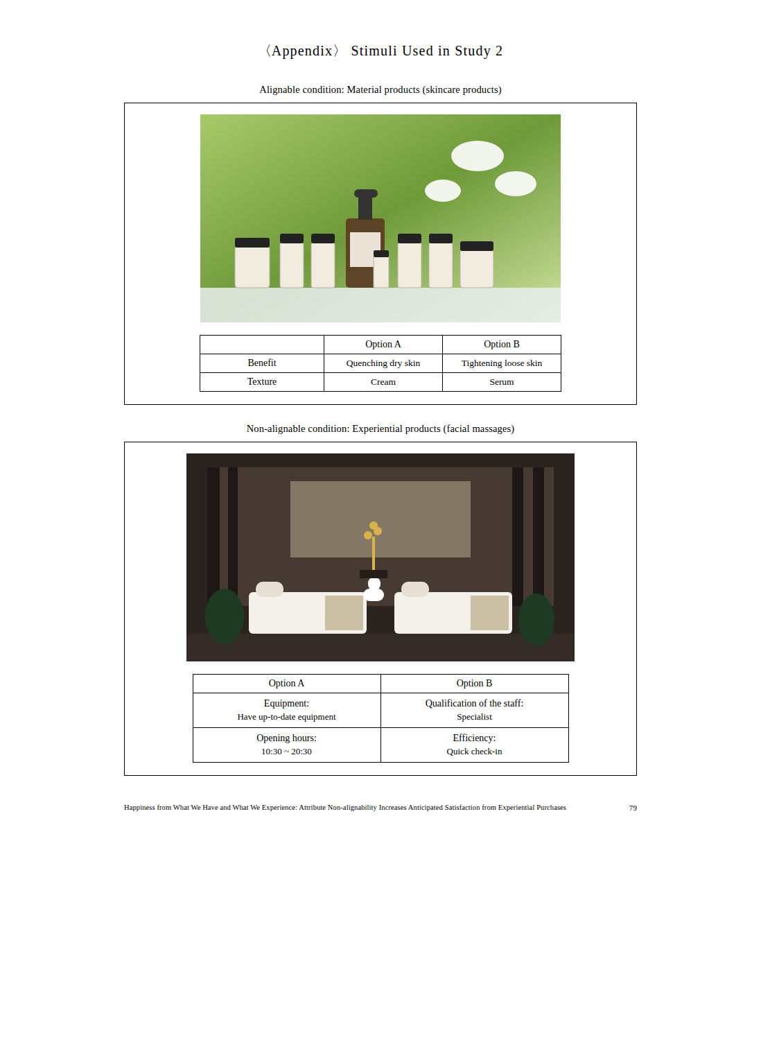〈Appendix〉 Stimuli Used in Study 2
Alignable condition: Material products (skincare products)
| | Option A | Option B |
| --- | --- | --- |
| Benefit | Quenching dry skin | Tightening loose skin |
| Texture | Cream | Serum |
Non-alignable condition: Experiential products (facial massages)
| Option A | Option B |
| --- | --- |
| Equipment: Have up-to-date equipment | Qualification of the staff: Specialist |
| Opening hours: 10:30 ~ 20:30 | Efficiency: Quick check-in |
79 Happiness from What We Have and What We Experience: Attribute Non-alignability Increases Anticipated Satisfaction from Experiential Purchases